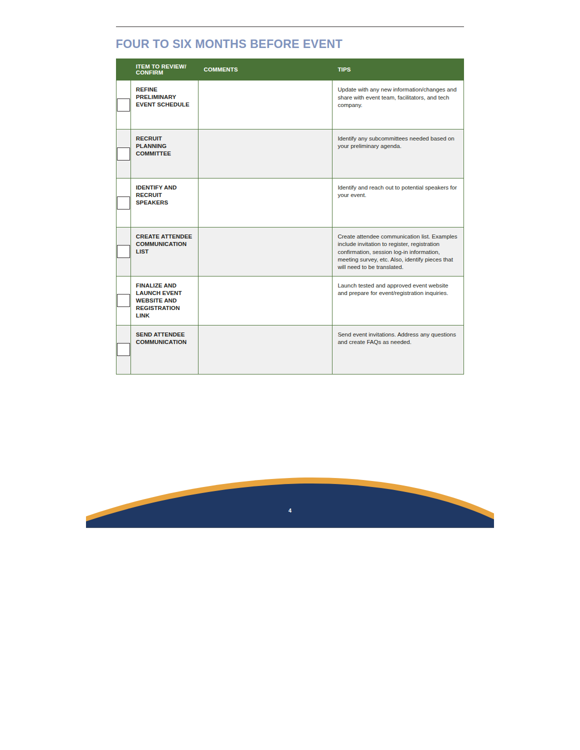Four to Six Months Before Event
| | Item to Review/ Confirm | Comments | Tips |
| --- | --- | --- | --- |
| | Refine Preliminary Event Schedule | | Update with any new information/changes and share with event team, facilitators, and tech company. |
| | Recruit Planning Committee | | Identify any subcommittees needed based on your preliminary agenda. |
| | Identify and Recruit Speakers | | Identify and reach out to potential speakers for your event. |
| | Create Attendee Communication List | | Create attendee communication list. Examples include invitation to register, registration confirmation, session log-in information, meeting survey, etc. Also, identify pieces that will need to be translated. |
| | Finalize and Launch Event Website and Registration Link | | Launch tested and approved event website and prepare for event/registration inquiries. |
| | Send Attendee Communication | | Send event invitations. Address any questions and create FAQs as needed. |
4